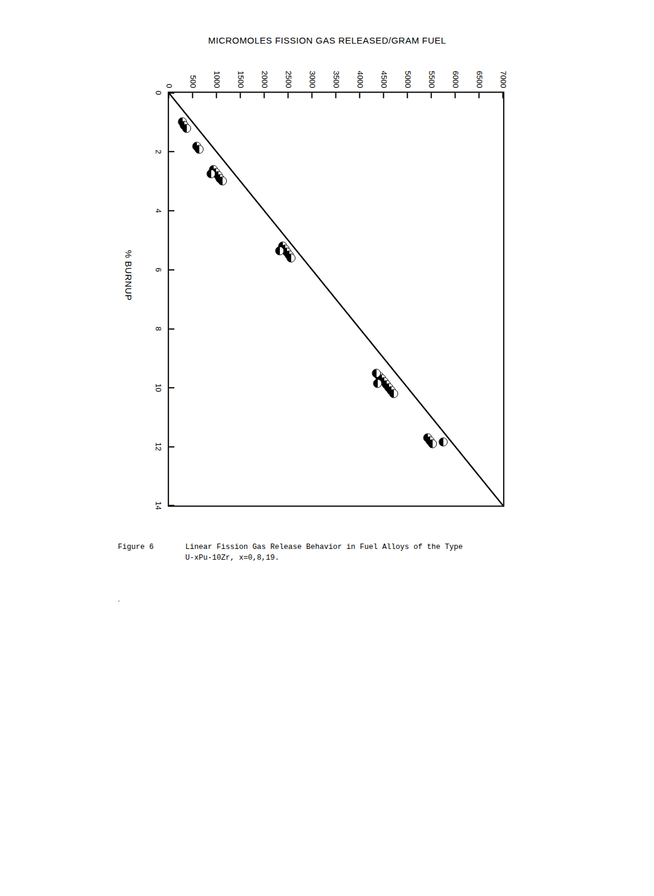MICROMOLES FISSION GAS RELEASED/GRAM FUEL
% BURNUP
0
500
1000
1500
2000
2500
3000
3500
4000
4500
5000
5500
6000
6500
7000
0
2
4
6
8
10
12
14
Figure 6
Linear Fission Gas Release Behavior in Fuel Alloys of the Type U‑xPu‑10Zr, x=0,8,19.
.